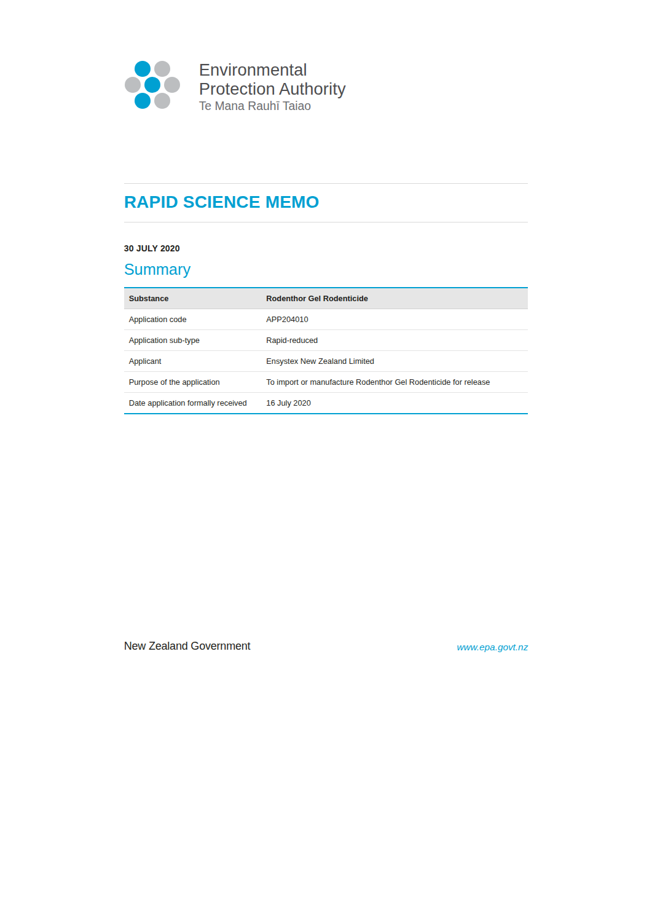Environmental
Protection Authority
Te Mana Rauhī Taiao
RAPID SCIENCE MEMO
30 JULY 2020
Summary
| Substance | Rodenthor Gel Rodenticide |
| --- | --- |
| Application code | APP204010 |
| Application sub-type | Rapid-reduced |
| Applicant | Ensystex New Zealand Limited |
| Purpose of the application | To import or manufacture Rodenthor Gel Rodenticide for release |
| Date application formally received | 16 July 2020 |
New Zealand Government
www.epa.govt.nz